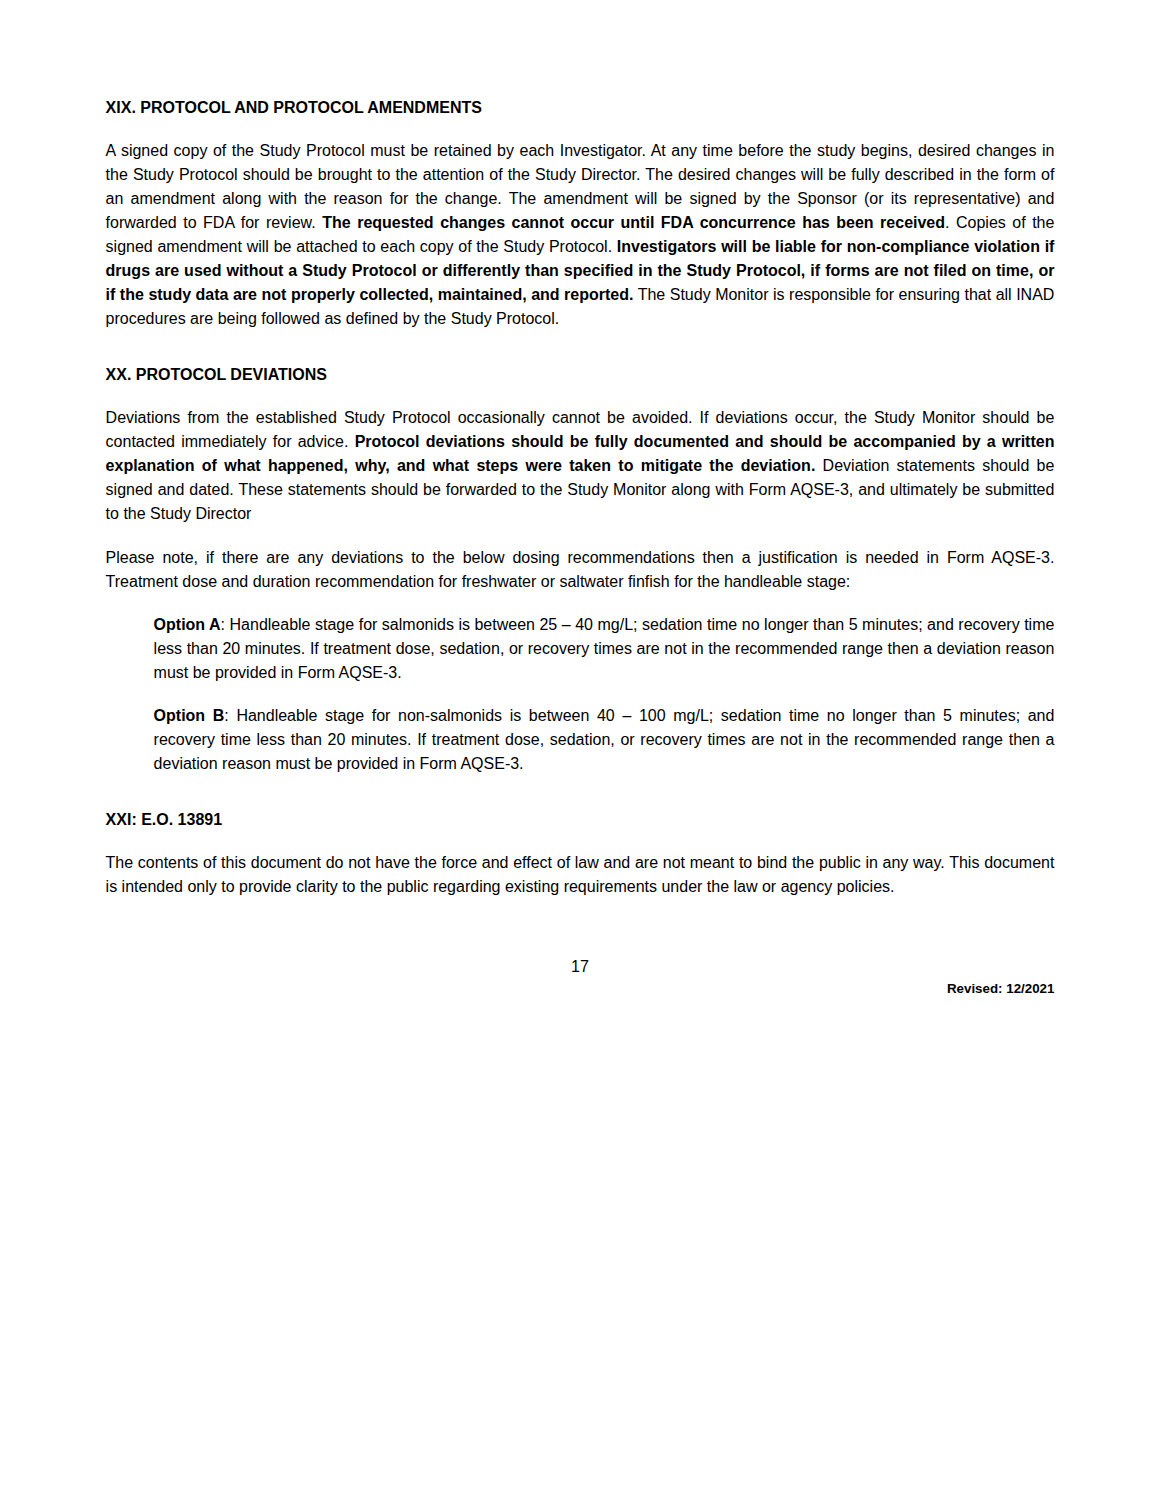XIX. PROTOCOL AND PROTOCOL AMENDMENTS
A signed copy of the Study Protocol must be retained by each Investigator. At any time before the study begins, desired changes in the Study Protocol should be brought to the attention of the Study Director. The desired changes will be fully described in the form of an amendment along with the reason for the change. The amendment will be signed by the Sponsor (or its representative) and forwarded to FDA for review. The requested changes cannot occur until FDA concurrence has been received. Copies of the signed amendment will be attached to each copy of the Study Protocol. Investigators will be liable for non-compliance violation if drugs are used without a Study Protocol or differently than specified in the Study Protocol, if forms are not filed on time, or if the study data are not properly collected, maintained, and reported. The Study Monitor is responsible for ensuring that all INAD procedures are being followed as defined by the Study Protocol.
XX. PROTOCOL DEVIATIONS
Deviations from the established Study Protocol occasionally cannot be avoided. If deviations occur, the Study Monitor should be contacted immediately for advice. Protocol deviations should be fully documented and should be accompanied by a written explanation of what happened, why, and what steps were taken to mitigate the deviation. Deviation statements should be signed and dated. These statements should be forwarded to the Study Monitor along with Form AQSE-3, and ultimately be submitted to the Study Director
Please note, if there are any deviations to the below dosing recommendations then a justification is needed in Form AQSE-3. Treatment dose and duration recommendation for freshwater or saltwater finfish for the handleable stage:
Option A: Handleable stage for salmonids is between 25 – 40 mg/L; sedation time no longer than 5 minutes; and recovery time less than 20 minutes. If treatment dose, sedation, or recovery times are not in the recommended range then a deviation reason must be provided in Form AQSE-3.
Option B: Handleable stage for non-salmonids is between 40 – 100 mg/L; sedation time no longer than 5 minutes; and recovery time less than 20 minutes. If treatment dose, sedation, or recovery times are not in the recommended range then a deviation reason must be provided in Form AQSE-3.
XXI: E.O. 13891
The contents of this document do not have the force and effect of law and are not meant to bind the public in any way. This document is intended only to provide clarity to the public regarding existing requirements under the law or agency policies.
17
Revised: 12/2021